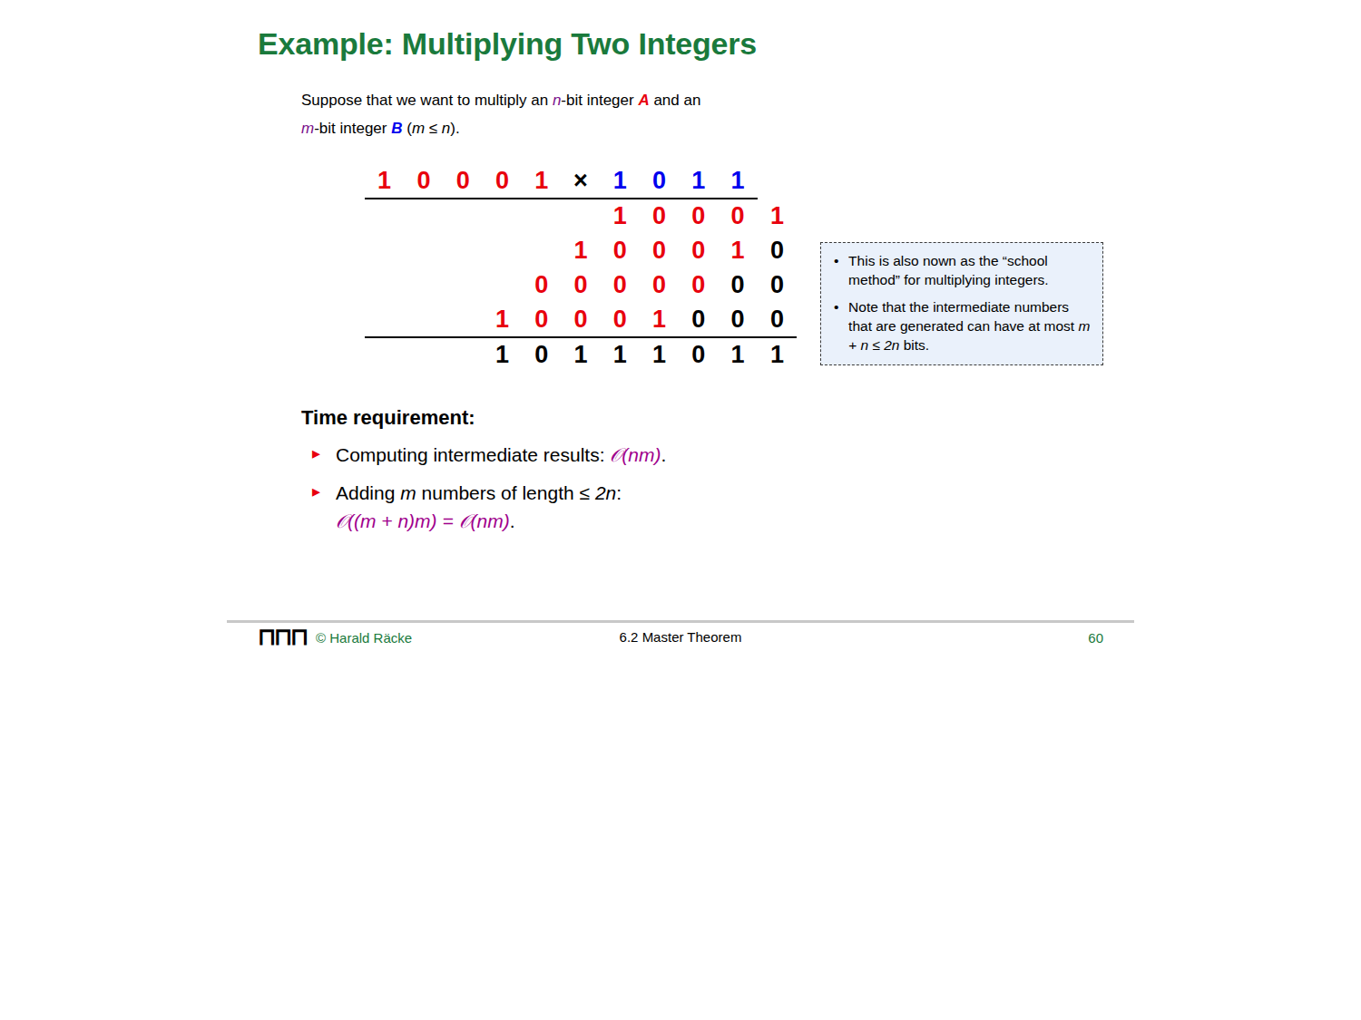Example: Multiplying Two Integers
Suppose that we want to multiply an n-bit integer A and an
m-bit integer B (m ≤ n).
| 1 | 0 | 0 | 0 | 1 | × | 1 | 0 | 1 | 1 |
| | | | | | | 1 | 0 | 0 | 0 | 1 |
| | | | | | 1 | 0 | 0 | 0 | 1 | 0 |
| | | | | 0 | 0 | 0 | 0 | 0 | 0 | 0 |
| | | | 1 | 0 | 0 | 0 | 1 | 0 | 0 | 0 |
| | | | 1 | 0 | 1 | 1 | 1 | 0 | 1 | 1 |
This is also nown as the “school method” for multiplying integers.
Note that the intermediate numbers that are generated can have at most m + n ≤ 2n bits.
Time requirement:
Computing intermediate results: 𝒪(nm).
Adding m numbers of length ≤ 2n:
𝒪((m + n)m) = 𝒪(nm).
6.2 Master Theorem
⊓⊓⊓
© Harald Räcke
60